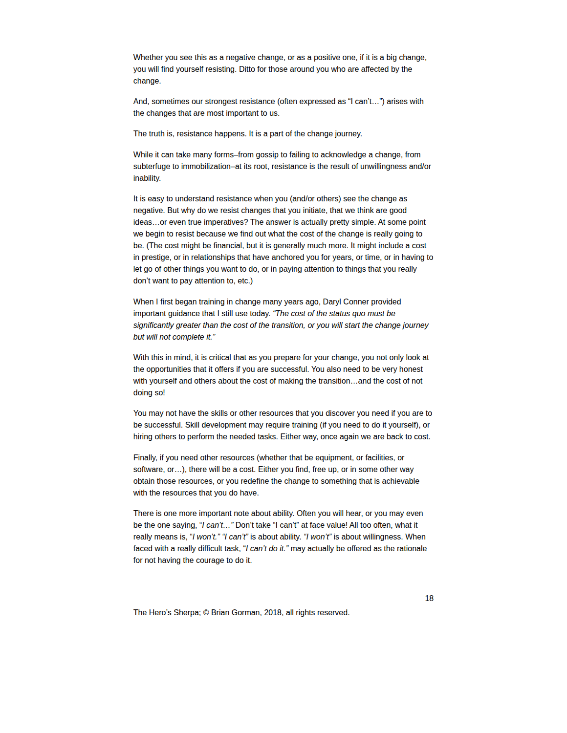Whether you see this as a negative change, or as a positive one, if it is a big change, you will find yourself resisting. Ditto for those around you who are affected by the change.
And, sometimes our strongest resistance (often expressed as “I can’t…”) arises with the changes that are most important to us.
The truth is, resistance happens. It is a part of the change journey.
While it can take many forms–from gossip to failing to acknowledge a change, from subterfuge to immobilization–at its root, resistance is the result of unwillingness and/or inability.
It is easy to understand resistance when you (and/or others) see the change as negative. But why do we resist changes that you initiate, that we think are good ideas…or even true imperatives? The answer is actually pretty simple. At some point we begin to resist because we find out what the cost of the change is really going to be. (The cost might be financial, but it is generally much more. It might include a cost in prestige, or in relationships that have anchored you for years, or time, or in having to let go of other things you want to do, or in paying attention to things that you really don’t want to pay attention to, etc.)
When I first began training in change many years ago, Daryl Conner provided important guidance that I still use today. “The cost of the status quo must be significantly greater than the cost of the transition, or you will start the change journey but will not complete it.”
With this in mind, it is critical that as you prepare for your change, you not only look at the opportunities that it offers if you are successful. You also need to be very honest with yourself and others about the cost of making the transition…and the cost of not doing so!
You may not have the skills or other resources that you discover you need if you are to be successful. Skill development may require training (if you need to do it yourself), or hiring others to perform the needed tasks. Either way, once again we are back to cost.
Finally, if you need other resources (whether that be equipment, or facilities, or software, or…), there will be a cost. Either you find, free up, or in some other way obtain those resources, or you redefine the change to something that is achievable with the resources that you do have.
There is one more important note about ability. Often you will hear, or you may even be the one saying, “I can’t…” Don’t take “I can’t” at face value! All too often, what it really means is, “I won’t.” “I can’t” is about ability. “I won’t” is about willingness. When faced with a really difficult task, “I can’t do it.” may actually be offered as the rationale for not having the courage to do it.
18
The Hero’s Sherpa; © Brian Gorman, 2018, all rights reserved.